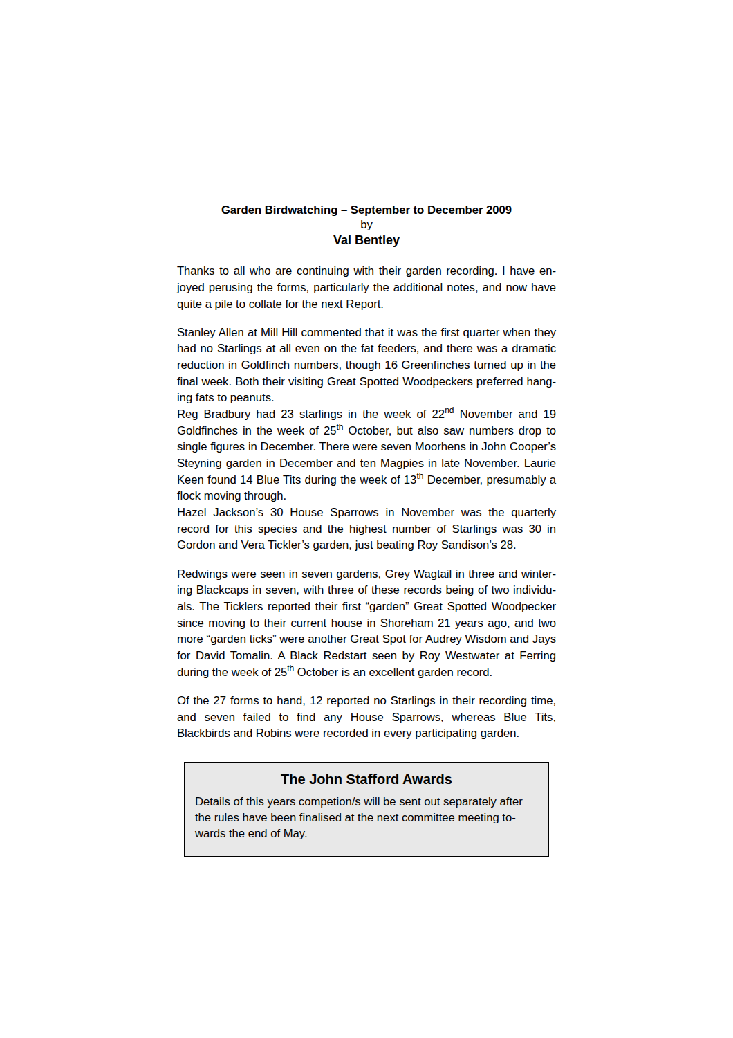Garden Birdwatching – September to December 2009
by
Val Bentley
Thanks to all who are continuing with their garden recording. I have enjoyed perusing the forms, particularly the additional notes, and now have quite a pile to collate for the next Report.
Stanley Allen at Mill Hill commented that it was the first quarter when they had no Starlings at all even on the fat feeders, and there was a dramatic reduction in Goldfinch numbers, though 16 Greenfinches turned up in the final week. Both their visiting Great Spotted Woodpeckers preferred hanging fats to peanuts.
Reg Bradbury had 23 starlings in the week of 22nd November and 19 Goldfinches in the week of 25th October, but also saw numbers drop to single figures in December. There were seven Moorhens in John Cooper’s Steyning garden in December and ten Magpies in late November. Laurie Keen found 14 Blue Tits during the week of 13th December, presumably a flock moving through.
Hazel Jackson’s 30 House Sparrows in November was the quarterly record for this species and the highest number of Starlings was 30 in Gordon and Vera Tickler’s garden, just beating Roy Sandison’s 28.
Redwings were seen in seven gardens, Grey Wagtail in three and wintering Blackcaps in seven, with three of these records being of two individuals. The Ticklers reported their first “garden” Great Spotted Woodpecker since moving to their current house in Shoreham 21 years ago, and two more “garden ticks” were another Great Spot for Audrey Wisdom and Jays for David Tomalin. A Black Redstart seen by Roy Westwater at Ferring during the week of 25th October is an excellent garden record.
Of the 27 forms to hand, 12 reported no Starlings in their recording time, and seven failed to find any House Sparrows, whereas Blue Tits, Blackbirds and Robins were recorded in every participating garden.
The John Stafford Awards
Details of this years competion/s will be sent out separately after the rules have been finalised at the next committee meeting towards the end of May.